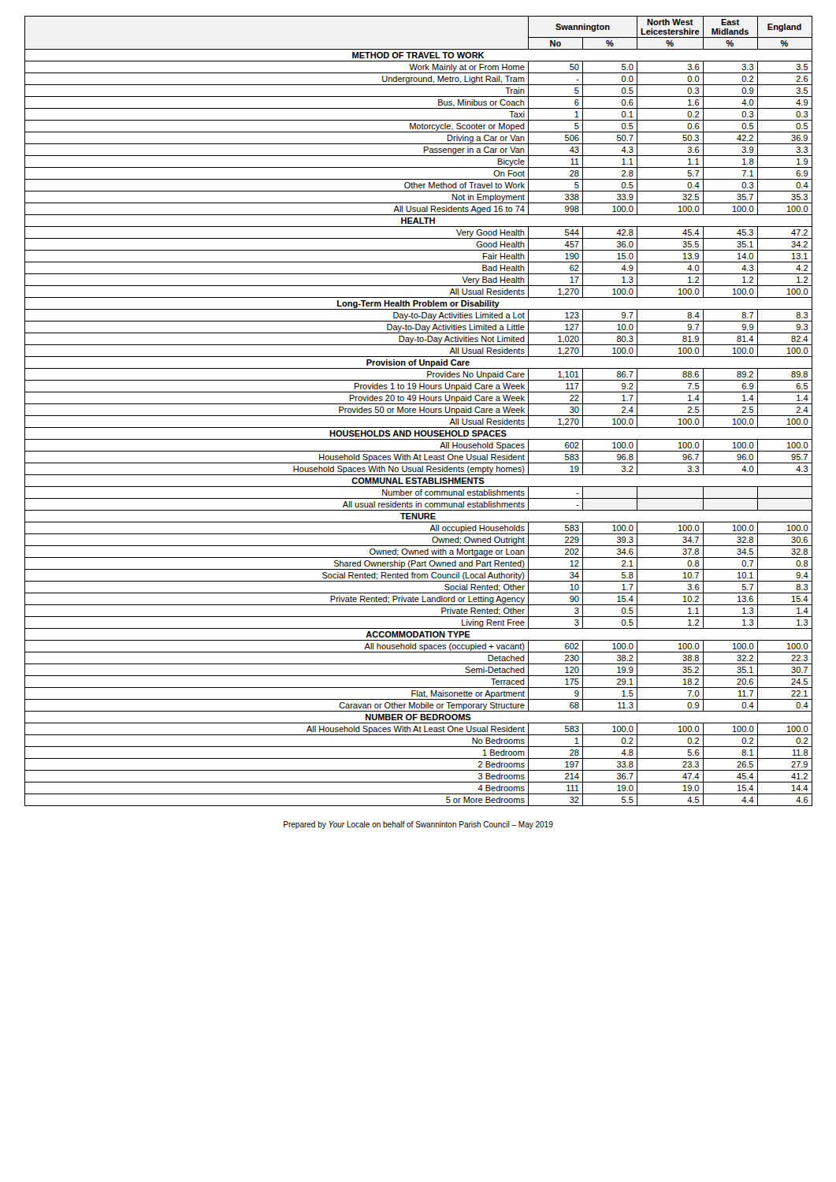| | Swannington | North West Leicestershire | East Midlands | England |
| --- | --- | --- | --- | --- |
| No | % | % | % | % |
| METHOD OF TRAVEL TO WORK |
| Work Mainly at or From Home | 50 | 5.0 | 3.6 | 3.3 | 3.5 |
| Underground, Metro, Light Rail, Tram | - | 0.0 | 0.0 | 0.2 | 2.6 |
| Train | 5 | 0.5 | 0.3 | 0.9 | 3.5 |
| Bus, Minibus or Coach | 6 | 0.6 | 1.6 | 4.0 | 4.9 |
| Taxi | 1 | 0.1 | 0.2 | 0.3 | 0.3 |
| Motorcycle, Scooter or Moped | 5 | 0.5 | 0.6 | 0.5 | 0.5 |
| Driving a Car or Van | 506 | 50.7 | 50.3 | 42.2 | 36.9 |
| Passenger in a Car or Van | 43 | 4.3 | 3.6 | 3.9 | 3.3 |
| Bicycle | 11 | 1.1 | 1.1 | 1.8 | 1.9 |
| On Foot | 28 | 2.8 | 5.7 | 7.1 | 6.9 |
| Other Method of Travel to Work | 5 | 0.5 | 0.4 | 0.3 | 0.4 |
| Not in Employment | 338 | 33.9 | 32.5 | 35.7 | 35.3 |
| All Usual Residents Aged 16 to 74 | 998 | 100.0 | 100.0 | 100.0 | 100.0 |
| HEALTH |
| Very Good Health | 544 | 42.8 | 45.4 | 45.3 | 47.2 |
| Good Health | 457 | 36.0 | 35.5 | 35.1 | 34.2 |
| Fair Health | 190 | 15.0 | 13.9 | 14.0 | 13.1 |
| Bad Health | 62 | 4.9 | 4.0 | 4.3 | 4.2 |
| Very Bad Health | 17 | 1.3 | 1.2 | 1.2 | 1.2 |
| All Usual Residents | 1,270 | 100.0 | 100.0 | 100.0 | 100.0 |
| Long-Term Health Problem or Disability |
| Day-to-Day Activities Limited a Lot | 123 | 9.7 | 8.4 | 8.7 | 8.3 |
| Day-to-Day Activities Limited a Little | 127 | 10.0 | 9.7 | 9.9 | 9.3 |
| Day-to-Day Activities Not Limited | 1,020 | 80.3 | 81.9 | 81.4 | 82.4 |
| All Usual Residents | 1,270 | 100.0 | 100.0 | 100.0 | 100.0 |
| Provision of Unpaid Care |
| Provides No Unpaid Care | 1,101 | 86.7 | 88.6 | 89.2 | 89.8 |
| Provides 1 to 19 Hours Unpaid Care a Week | 117 | 9.2 | 7.5 | 6.9 | 6.5 |
| Provides 20 to 49 Hours Unpaid Care a Week | 22 | 1.7 | 1.4 | 1.4 | 1.4 |
| Provides 50 or More Hours Unpaid Care a Week | 30 | 2.4 | 2.5 | 2.5 | 2.4 |
| All Usual Residents | 1,270 | 100.0 | 100.0 | 100.0 | 100.0 |
| HOUSEHOLDS AND HOUSEHOLD SPACES |
| All Household Spaces | 602 | 100.0 | 100.0 | 100.0 | 100.0 |
| Household Spaces With At Least One Usual Resident | 583 | 96.8 | 96.7 | 96.0 | 95.7 |
| Household Spaces With No Usual Residents (empty homes) | 19 | 3.2 | 3.3 | 4.0 | 4.3 |
| COMMUNAL ESTABLISHMENTS |
| Number of communal establishments | - | | | | |
| All usual residents in communal establishments | - | | | | |
| TENURE |
| All occupied Households | 583 | 100.0 | 100.0 | 100.0 | 100.0 |
| Owned; Owned Outright | 229 | 39.3 | 34.7 | 32.8 | 30.6 |
| Owned; Owned with a Mortgage or Loan | 202 | 34.6 | 37.8 | 34.5 | 32.8 |
| Shared Ownership (Part Owned and Part Rented) | 12 | 2.1 | 0.8 | 0.7 | 0.8 |
| Social Rented; Rented from Council (Local Authority) | 34 | 5.8 | 10.7 | 10.1 | 9.4 |
| Social Rented; Other | 10 | 1.7 | 3.6 | 5.7 | 8.3 |
| Private Rented; Private Landlord or Letting Agency | 90 | 15.4 | 10.2 | 13.6 | 15.4 |
| Private Rented; Other | 3 | 0.5 | 1.1 | 1.3 | 1.4 |
| Living Rent Free | 3 | 0.5 | 1.2 | 1.3 | 1.3 |
| ACCOMMODATION TYPE |
| All household spaces (occupied + vacant) | 602 | 100.0 | 100.0 | 100.0 | 100.0 |
| Detached | 230 | 38.2 | 38.8 | 32.2 | 22.3 |
| Semi-Detached | 120 | 19.9 | 35.2 | 35.1 | 30.7 |
| Terraced | 175 | 29.1 | 18.2 | 20.6 | 24.5 |
| Flat, Maisonette or Apartment | 9 | 1.5 | 7.0 | 11.7 | 22.1 |
| Caravan or Other Mobile or Temporary Structure | 68 | 11.3 | 0.9 | 0.4 | 0.4 |
| NUMBER OF BEDROOMS |
| All Household Spaces With At Least One Usual Resident | 583 | 100.0 | 100.0 | 100.0 | 100.0 |
| No Bedrooms | 1 | 0.2 | 0.2 | 0.2 | 0.2 |
| 1 Bedroom | 28 | 4.8 | 5.6 | 8.1 | 11.8 |
| 2 Bedrooms | 197 | 33.8 | 23.3 | 26.5 | 27.9 |
| 3 Bedrooms | 214 | 36.7 | 47.4 | 45.4 | 41.2 |
| 4 Bedrooms | 111 | 19.0 | 19.0 | 15.4 | 14.4 |
| 5 or More Bedrooms | 32 | 5.5 | 4.5 | 4.4 | 4.6 |
Prepared by Your Locale on behalf of Swanninton Parish Council – May 2019